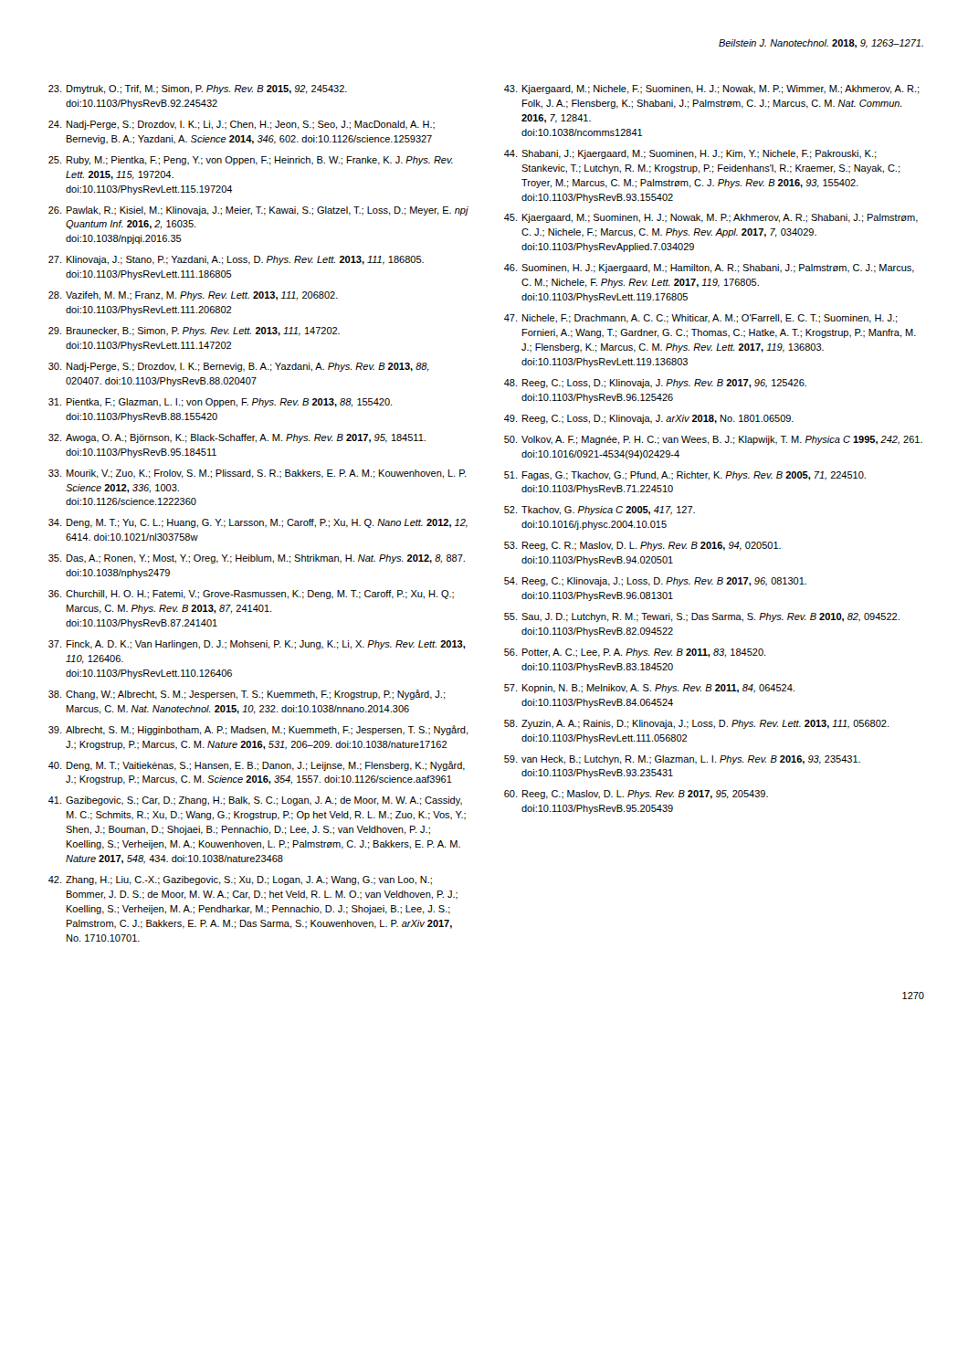Beilstein J. Nanotechnol. 2018, 9, 1263–1271.
23. Dmytruk, O.; Trif, M.; Simon, P. Phys. Rev. B 2015, 92, 245432. doi:10.1103/PhysRevB.92.245432
24. Nadj-Perge, S.; Drozdov, I. K.; Li, J.; Chen, H.; Jeon, S.; Seo, J.; MacDonald, A. H.; Bernevig, B. A.; Yazdani, A. Science 2014, 346, 602. doi:10.1126/science.1259327
25. Ruby, M.; Pientka, F.; Peng, Y.; von Oppen, F.; Heinrich, B. W.; Franke, K. J. Phys. Rev. Lett. 2015, 115, 197204. doi:10.1103/PhysRevLett.115.197204
26. Pawlak, R.; Kisiel, M.; Klinovaja, J.; Meier, T.; Kawai, S.; Glatzel, T.; Loss, D.; Meyer, E. npj Quantum Inf. 2016, 2, 16035. doi:10.1038/npjqi.2016.35
27. Klinovaja, J.; Stano, P.; Yazdani, A.; Loss, D. Phys. Rev. Lett. 2013, 111, 186805. doi:10.1103/PhysRevLett.111.186805
28. Vazifeh, M. M.; Franz, M. Phys. Rev. Lett. 2013, 111, 206802. doi:10.1103/PhysRevLett.111.206802
29. Braunecker, B.; Simon, P. Phys. Rev. Lett. 2013, 111, 147202. doi:10.1103/PhysRevLett.111.147202
30. Nadj-Perge, S.; Drozdov, I. K.; Bernevig, B. A.; Yazdani, A. Phys. Rev. B 2013, 88, 020407. doi:10.1103/PhysRevB.88.020407
31. Pientka, F.; Glazman, L. I.; von Oppen, F. Phys. Rev. B 2013, 88, 155420. doi:10.1103/PhysRevB.88.155420
32. Awoga, O. A.; Björnson, K.; Black-Schaffer, A. M. Phys. Rev. B 2017, 95, 184511. doi:10.1103/PhysRevB.95.184511
33. Mourik, V.; Zuo, K.; Frolov, S. M.; Plissard, S. R.; Bakkers, E. P. A. M.; Kouwenhoven, L. P. Science 2012, 336, 1003. doi:10.1126/science.1222360
34. Deng, M. T.; Yu, C. L.; Huang, G. Y.; Larsson, M.; Caroff, P.; Xu, H. Q. Nano Lett. 2012, 12, 6414. doi:10.1021/nl303758w
35. Das, A.; Ronen, Y.; Most, Y.; Oreg, Y.; Heiblum, M.; Shtrikman, H. Nat. Phys. 2012, 8, 887. doi:10.1038/nphys2479
36. Churchill, H. O. H.; Fatemi, V.; Grove-Rasmussen, K.; Deng, M. T.; Caroff, P.; Xu, H. Q.; Marcus, C. M. Phys. Rev. B 2013, 87, 241401. doi:10.1103/PhysRevB.87.241401
37. Finck, A. D. K.; Van Harlingen, D. J.; Mohseni, P. K.; Jung, K.; Li, X. Phys. Rev. Lett. 2013, 110, 126406. doi:10.1103/PhysRevLett.110.126406
38. Chang, W.; Albrecht, S. M.; Jespersen, T. S.; Kuemmeth, F.; Krogstrup, P.; Nygård, J.; Marcus, C. M. Nat. Nanotechnol. 2015, 10, 232. doi:10.1038/nnano.2014.306
39. Albrecht, S. M.; Higginbotham, A. P.; Madsen, M.; Kuemmeth, F.; Jespersen, T. S.; Nygård, J.; Krogstrup, P.; Marcus, C. M. Nature 2016, 531, 206–209. doi:10.1038/nature17162
40. Deng, M. T.; Vaitiekėnas, S.; Hansen, E. B.; Danon, J.; Leijnse, M.; Flensberg, K.; Nygård, J.; Krogstrup, P.; Marcus, C. M. Science 2016, 354, 1557. doi:10.1126/science.aaf3961
41. Gazibegovic, S.; Car, D.; Zhang, H.; Balk, S. C.; Logan, J. A.; de Moor, M. W. A.; Cassidy, M. C.; Schmits, R.; Xu, D.; Wang, G.; Krogstrup, P.; Op het Veld, R. L. M.; Zuo, K.; Vos, Y.; Shen, J.; Bouman, D.; Shojaei, B.; Pennachio, D.; Lee, J. S.; van Veldhoven, P. J.; Koelling, S.; Verheijen, M. A.; Kouwenhoven, L. P.; Palmstrøm, C. J.; Bakkers, E. P. A. M. Nature 2017, 548, 434. doi:10.1038/nature23468
42. Zhang, H.; Liu, C.-X.; Gazibegovic, S.; Xu, D.; Logan, J. A.; Wang, G.; van Loo, N.; Bommer, J. D. S.; de Moor, M. W. A.; Car, D.; het Veld, R. L. M. O.; van Veldhoven, P. J.; Koelling, S.; Verheijen, M. A.; Pendharkar, M.; Pennachio, D. J.; Shojaei, B.; Lee, J. S.; Palmstrom, C. J.; Bakkers, E. P. A. M.; Das Sarma, S.; Kouwenhoven, L. P. arXiv 2017, No. 1710.10701.
43. Kjaergaard, M.; Nichele, F.; Suominen, H. J.; Nowak, M. P.; Wimmer, M.; Akhmerov, A. R.; Folk, J. A.; Flensberg, K.; Shabani, J.; Palmstrøm, C. J.; Marcus, C. M. Nat. Commun. 2016, 7, 12841. doi:10.1038/ncomms12841
44. Shabani, J.; Kjaergaard, M.; Suominen, H. J.; Kim, Y.; Nichele, F.; Pakrouski, K.; Stankevic, T.; Lutchyn, R. M.; Krogstrup, P.; Feidenhans'l, R.; Kraemer, S.; Nayak, C.; Troyer, M.; Marcus, C. M.; Palmstrøm, C. J. Phys. Rev. B 2016, 93, 155402. doi:10.1103/PhysRevB.93.155402
45. Kjaergaard, M.; Suominen, H. J.; Nowak, M. P.; Akhmerov, A. R.; Shabani, J.; Palmstrøm, C. J.; Nichele, F.; Marcus, C. M. Phys. Rev. Appl. 2017, 7, 034029. doi:10.1103/PhysRevApplied.7.034029
46. Suominen, H. J.; Kjaergaard, M.; Hamilton, A. R.; Shabani, J.; Palmstrøm, C. J.; Marcus, C. M.; Nichele, F. Phys. Rev. Lett. 2017, 119, 176805. doi:10.1103/PhysRevLett.119.176805
47. Nichele, F.; Drachmann, A. C. C.; Whiticar, A. M.; O'Farrell, E. C. T.; Suominen, H. J.; Fornieri, A.; Wang, T.; Gardner, G. C.; Thomas, C.; Hatke, A. T.; Krogstrup, P.; Manfra, M. J.; Flensberg, K.; Marcus, C. M. Phys. Rev. Lett. 2017, 119, 136803. doi:10.1103/PhysRevLett.119.136803
48. Reeg, C.; Loss, D.; Klinovaja, J. Phys. Rev. B 2017, 96, 125426. doi:10.1103/PhysRevB.96.125426
49. Reeg, C.; Loss, D.; Klinovaja, J. arXiv 2018, No. 1801.06509.
50. Volkov, A. F.; Magnée, P. H. C.; van Wees, B. J.; Klapwijk, T. M. Physica C 1995, 242, 261. doi:10.1016/0921-4534(94)02429-4
51. Fagas, G.; Tkachov, G.; Pfund, A.; Richter, K. Phys. Rev. B 2005, 71, 224510. doi:10.1103/PhysRevB.71.224510
52. Tkachov, G. Physica C 2005, 417, 127. doi:10.1016/j.physc.2004.10.015
53. Reeg, C. R.; Maslov, D. L. Phys. Rev. B 2016, 94, 020501. doi:10.1103/PhysRevB.94.020501
54. Reeg, C.; Klinovaja, J.; Loss, D. Phys. Rev. B 2017, 96, 081301. doi:10.1103/PhysRevB.96.081301
55. Sau, J. D.; Lutchyn, R. M.; Tewari, S.; Das Sarma, S. Phys. Rev. B 2010, 82, 094522. doi:10.1103/PhysRevB.82.094522
56. Potter, A. C.; Lee, P. A. Phys. Rev. B 2011, 83, 184520. doi:10.1103/PhysRevB.83.184520
57. Kopnin, N. B.; Melnikov, A. S. Phys. Rev. B 2011, 84, 064524. doi:10.1103/PhysRevB.84.064524
58. Zyuzin, A. A.; Rainis, D.; Klinovaja, J.; Loss, D. Phys. Rev. Lett. 2013, 111, 056802. doi:10.1103/PhysRevLett.111.056802
59. van Heck, B.; Lutchyn, R. M.; Glazman, L. I. Phys. Rev. B 2016, 93, 235431. doi:10.1103/PhysRevB.93.235431
60. Reeg, C.; Maslov, D. L. Phys. Rev. B 2017, 95, 205439. doi:10.1103/PhysRevB.95.205439
1270